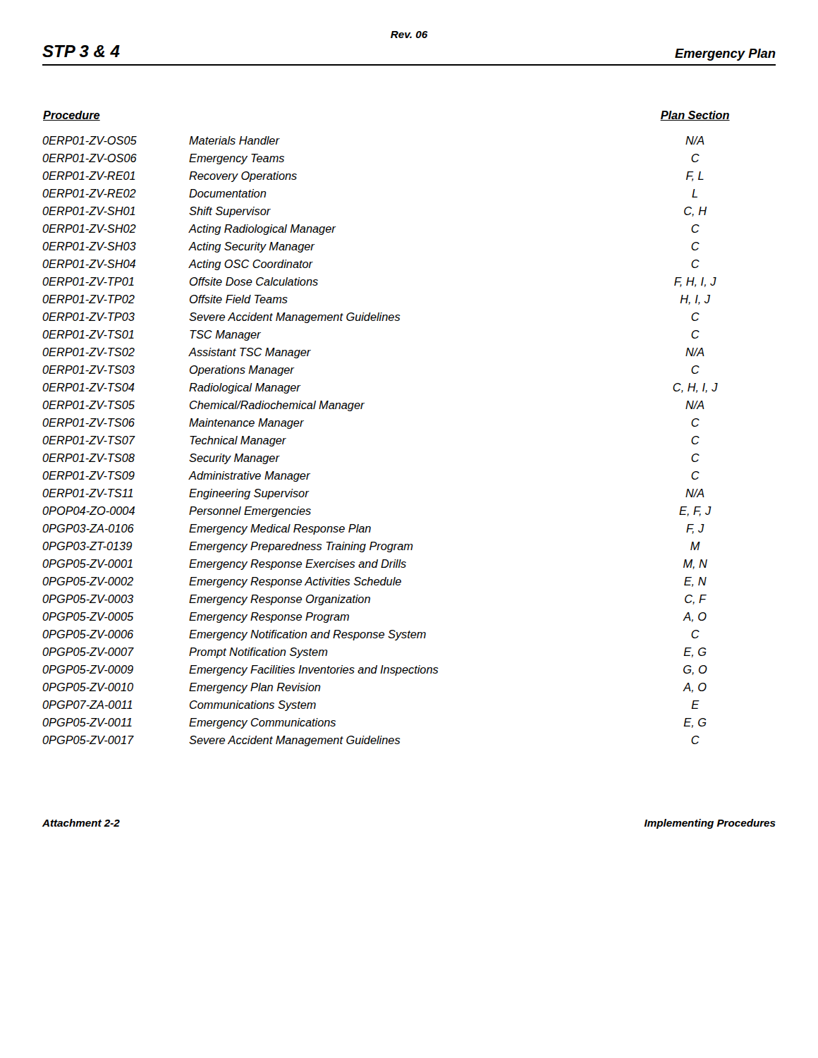Rev. 06
STP 3 & 4
Emergency Plan
| Procedure | Plan Section |
| --- | --- |
| 0ERP01-ZV-OS05 | Materials Handler | N/A |
| 0ERP01-ZV-OS06 | Emergency Teams | C |
| 0ERP01-ZV-RE01 | Recovery Operations | F, L |
| 0ERP01-ZV-RE02 | Documentation | L |
| 0ERP01-ZV-SH01 | Shift Supervisor | C, H |
| 0ERP01-ZV-SH02 | Acting Radiological Manager | C |
| 0ERP01-ZV-SH03 | Acting Security Manager | C |
| 0ERP01-ZV-SH04 | Acting OSC Coordinator | C |
| 0ERP01-ZV-TP01 | Offsite Dose Calculations | F, H, I, J |
| 0ERP01-ZV-TP02 | Offsite Field Teams | H, I, J |
| 0ERP01-ZV-TP03 | Severe Accident Management Guidelines | C |
| 0ERP01-ZV-TS01 | TSC Manager | C |
| 0ERP01-ZV-TS02 | Assistant TSC Manager | N/A |
| 0ERP01-ZV-TS03 | Operations Manager | C |
| 0ERP01-ZV-TS04 | Radiological Manager | C, H, I, J |
| 0ERP01-ZV-TS05 | Chemical/Radiochemical Manager | N/A |
| 0ERP01-ZV-TS06 | Maintenance Manager | C |
| 0ERP01-ZV-TS07 | Technical Manager | C |
| 0ERP01-ZV-TS08 | Security Manager | C |
| 0ERP01-ZV-TS09 | Administrative Manager | C |
| 0ERP01-ZV-TS11 | Engineering Supervisor | N/A |
| 0POP04-ZO-0004 | Personnel Emergencies | E, F, J |
| 0PGP03-ZA-0106 | Emergency Medical Response Plan | F, J |
| 0PGP03-ZT-0139 | Emergency Preparedness Training Program | M |
| 0PGP05-ZV-0001 | Emergency Response Exercises and Drills | M, N |
| 0PGP05-ZV-0002 | Emergency Response Activities Schedule | E, N |
| 0PGP05-ZV-0003 | Emergency Response Organization | C, F |
| 0PGP05-ZV-0005 | Emergency Response Program | A, O |
| 0PGP05-ZV-0006 | Emergency Notification and Response System | C |
| 0PGP05-ZV-0007 | Prompt Notification System | E, G |
| 0PGP05-ZV-0009 | Emergency Facilities Inventories and Inspections | G, O |
| 0PGP05-ZV-0010 | Emergency Plan Revision | A, O |
| 0PGP07-ZA-0011 | Communications System | E |
| 0PGP05-ZV-0011 | Emergency Communications | E, G |
| 0PGP05-ZV-0017 | Severe Accident Management Guidelines | C |
Attachment 2-2
Implementing Procedures